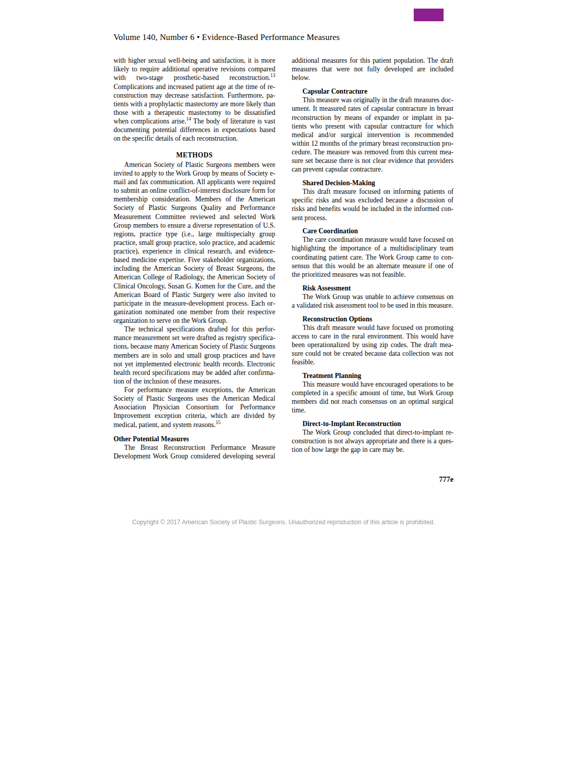Volume 140, Number 6 • Evidence-Based Performance Measures
with higher sexual well-being and satisfaction, it is more likely to require additional operative revisions compared with two-stage prosthetic-based reconstruction.13 Complications and increased patient age at the time of reconstruction may decrease satisfaction. Furthermore, patients with a prophylactic mastectomy are more likely than those with a therapeutic mastectomy to be dissatisfied when complications arise.14 The body of literature is vast documenting potential differences in expectations based on the specific details of each reconstruction.
Methods
American Society of Plastic Surgeons members were invited to apply to the Work Group by means of Society e-mail and fax communication. All applicants were required to submit an online conflict-of-interest disclosure form for membership consideration. Members of the American Society of Plastic Surgeons Quality and Performance Measurement Committee reviewed and selected Work Group members to ensure a diverse representation of U.S. regions, practice type (i.e., large multispecialty group practice, small group practice, solo practice, and academic practice), experience in clinical research, and evidence-based medicine expertise. Five stakeholder organizations, including the American Society of Breast Surgeons, the American College of Radiology, the American Society of Clinical Oncology, Susan G. Komen for the Cure, and the American Board of Plastic Surgery were also invited to participate in the measure-development process. Each organization nominated one member from their respective organization to serve on the Work Group.
The technical specifications drafted for this performance measurement set were drafted as registry specifications, because many American Society of Plastic Surgeons members are in solo and small group practices and have not yet implemented electronic health records. Electronic health record specifications may be added after confirmation of the inclusion of these measures.
For performance measure exceptions, the American Society of Plastic Surgeons uses the American Medical Association Physician Consortium for Performance Improvement exception criteria, which are divided by medical, patient, and system reasons.15
Other Potential Measures
The Breast Reconstruction Performance Measure Development Work Group considered developing several additional measures for this patient population. The draft measures that were not fully developed are included below.
Capsular Contracture
This measure was originally in the draft measures document. It measured rates of capsular contracture in breast reconstruction by means of expander or implant in patients who present with capsular contracture for which medical and/or surgical intervention is recommended within 12 months of the primary breast reconstruction procedure. The measure was removed from this current measure set because there is not clear evidence that providers can prevent capsular contracture.
Shared Decision-Making
This draft measure focused on informing patients of specific risks and was excluded because a discussion of risks and benefits would be included in the informed consent process.
Care Coordination
The care coordination measure would have focused on highlighting the importance of a multidisciplinary team coordinating patient care. The Work Group came to consensus that this would be an alternate measure if one of the prioritized measures was not feasible.
Risk Assessment
The Work Group was unable to achieve consensus on a validated risk assessment tool to be used in this measure.
Reconstruction Options
This draft measure would have focused on promoting access to care in the rural environment. This would have been operationalized by using zip codes. The draft measure could not be created because data collection was not feasible.
Treatment Planning
This measure would have encouraged operations to be completed in a specific amount of time, but Work Group members did not reach consensus on an optimal surgical time.
Direct-to-Implant Reconstruction
The Work Group concluded that direct-to-implant reconstruction is not always appropriate and there is a question of how large the gap in care may be.
777e
Copyright © 2017 American Society of Plastic Surgeons. Unauthorized reproduction of this article is prohibited.